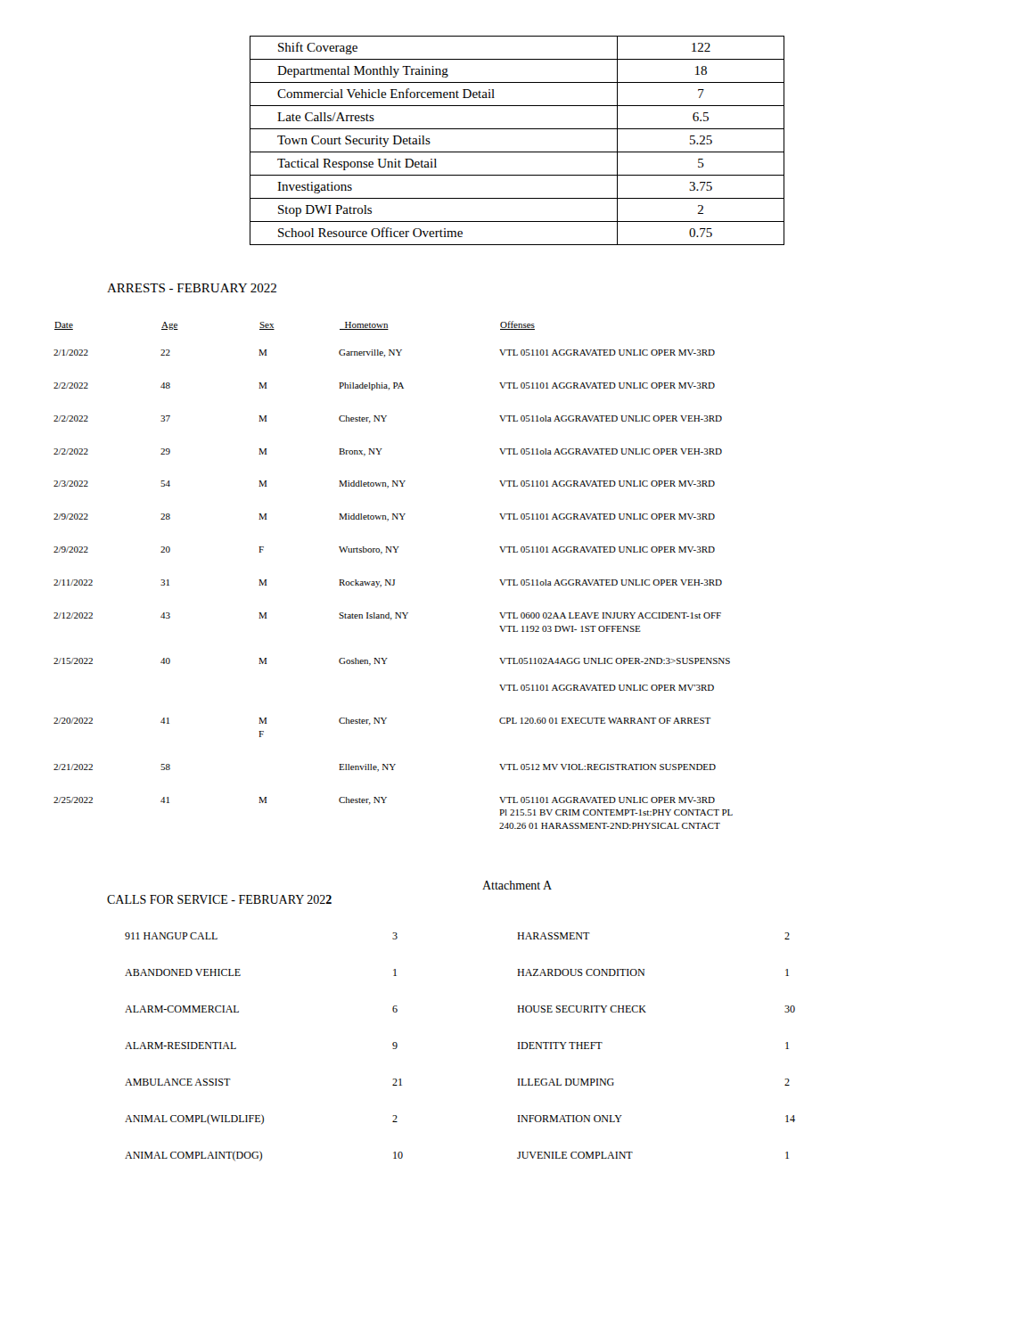| Shift Coverage | 122 |
| Departmental Monthly Training | 18 |
| Commercial Vehicle Enforcement Detail | 7 |
| Late Calls/Arrests | 6.5 |
| Town Court Security Details | 5.25 |
| Tactical Response Unit Detail | 5 |
| Investigations | 3.75 |
| Stop DWI Patrols | 2 |
| School Resource Officer Overtime | 0.75 |
ARRESTS - FEBRUARY 2022
| Date | Age | Sex | Hometown | Offenses |
| --- | --- | --- | --- | --- |
| 2/1/2022 | 22 | M | Garnerville, NY | VTL 051101 AGGRAVATED UNLIC OPER MV-3RD |
| 2/2/2022 | 48 | M | Philadelphia, PA | VTL 051101 AGGRAVATED UNLIC OPER MV-3RD |
| 2/2/2022 | 37 | M | Chester, NY | VTL 0511ola AGGRAVATED UNLIC OPER VEH-3RD |
| 2/2/2022 | 29 | M | Bronx, NY | VTL 0511ola AGGRAVATED UNLIC OPER VEH-3RD |
| 2/3/2022 | 54 | M | Middletown, NY | VTL 051101 AGGRAVATED UNLIC OPER MV-3RD |
| 2/9/2022 | 28 | M | Middletown, NY | VTL 051101 AGGRAVATED UNLIC OPER MV-3RD |
| 2/9/2022 | 20 | F | Wurtsboro, NY | VTL 051101 AGGRAVATED UNLIC OPER MV-3RD |
| 2/11/2022 | 31 | M | Rockaway, NJ | VTL 0511ola AGGRAVATED UNLIC OPER VEH-3RD |
| 2/12/2022 | 43 | M | Staten Island, NY | VTL 0600 02AA LEAVE INJURY ACCIDENT-1st OFF VTL 1192 03 DWI- 1ST OFFENSE |
| 2/15/2022 | 40 | M | Goshen, NY | VTL051102A4AGG UNLIC OPER-2ND:3>SUSPENSNS VTL 051101 AGGRAVATED UNLIC OPER MV'3RD |
| 2/20/2022 | 41 | M F | Chester, NY | CPL 120.60 01 EXECUTE WARRANT OF ARREST |
| 2/21/2022 | 58 | | Ellenville, NY | VTL 0512 MV VIOL:REGISTRATION SUSPENDED |
| 2/25/2022 | 41 | M | Chester, NY | VTL 051101 AGGRAVATED UNLIC OPER MV-3RD Pl 215.51 BV CRIM CONTEMPT-1st:PHY CONTACT PL 240.26 01 HARASSMENT-2ND:PHYSICAL CNTACT |
Attachment A
CALLS FOR SERVICE - FEBRUARY 2022
| 911 HANGUP CALL | 3 | HARASSMENT | 2 |
| ABANDONED VEHICLE | 1 | HAZARDOUS CONDITION | 1 |
| ALARM-COMMERCIAL | 6 | HOUSE SECURITY CHECK | 30 |
| ALARM-RESIDENTIAL | 9 | IDENTITY THEFT | 1 |
| AMBULANCE ASSIST | 21 | ILLEGAL DUMPING | 2 |
| ANIMAL COMPL(WILDLIFE) | 2 | INFORMATION ONLY | 14 |
| ANIMAL COMPLAINT(DOG) | 10 | JUVENILE COMPLAINT | 1 |